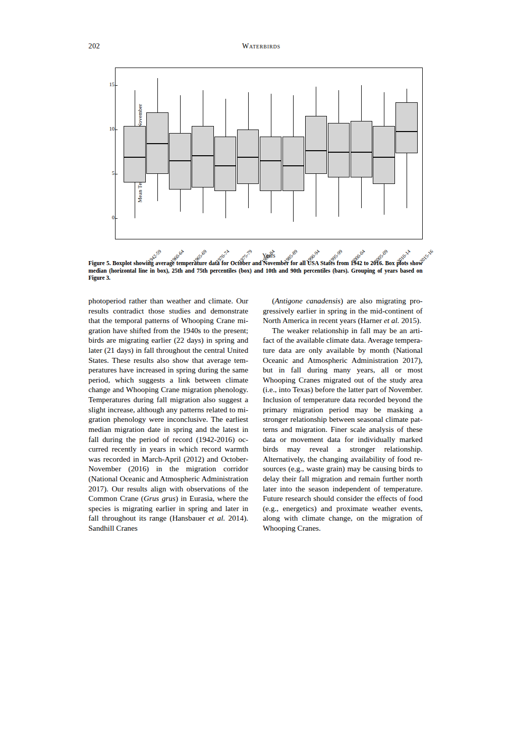202 Waterbirds
Mean Temperature (°C) October-November
15
10
5
0
1942-59
1960-64
1965-69
1970-74
1975-79
1980-84
1985-89
1990-94
1995-99
2000-04
2005-09
2010-14
2015-16
Years
Figure 5. Boxplot showing average temperature data for October and November for all USA States from 1942 to 2016. Box plots show median (horizontal line in box), 25th and 75th percentiles (box) and 10th and 90th percentiles (bars). Grouping of years based on Figure 3.
photoperiod rather than weather and climate. Our results contradict those studies and demonstrate that the temporal patterns of Whooping Crane migration have shifted from the 1940s to the present; birds are migrating earlier (22 days) in spring and later (21 days) in fall throughout the central United States. These results also show that average temperatures have increased in spring during the same period, which suggests a link between climate change and Whooping Crane migration phenology. Temperatures during fall migration also suggest a slight increase, although any patterns related to migration phenology were inconclusive. The earliest median migration date in spring and the latest in fall during the period of record (1942-2016) occurred recently in years in which record warmth was recorded in March-April (2012) and October-November (2016) in the migration corridor (National Oceanic and Atmospheric Administration 2017). Our results align with observations of the Common Crane (Grus grus) in Eurasia, where the species is migrating earlier in spring and later in fall throughout its range (Hansbauer et al. 2014). Sandhill Cranes
(Antigone canadensis) are also migrating progressively earlier in spring in the mid-continent of North America in recent years (Harner et al. 2015).
The weaker relationship in fall may be an artifact of the available climate data. Average temperature data are only available by month (National Oceanic and Atmospheric Administration 2017), but in fall during many years, all or most Whooping Cranes migrated out of the study area (i.e., into Texas) before the latter part of November. Inclusion of temperature data recorded beyond the primary migration period may be masking a stronger relationship between seasonal climate patterns and migration. Finer scale analysis of these data or movement data for individually marked birds may reveal a stronger relationship. Alternatively, the changing availability of food resources (e.g., waste grain) may be causing birds to delay their fall migration and remain further north later into the season independent of temperature. Future research should consider the effects of food (e.g., energetics) and proximate weather events, along with climate change, on the migration of Whooping Cranes.